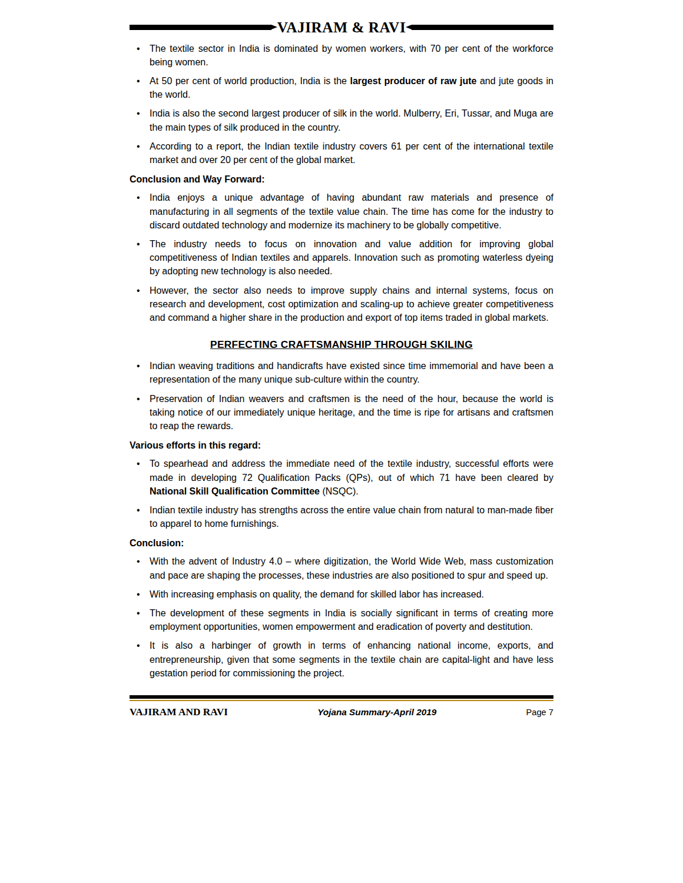VAJIRAM & RAVI
The textile sector in India is dominated by women workers, with 70 per cent of the workforce being women.
At 50 per cent of world production, India is the largest producer of raw jute and jute goods in the world.
India is also the second largest producer of silk in the world. Mulberry, Eri, Tussar, and Muga are the main types of silk produced in the country.
According to a report, the Indian textile industry covers 61 per cent of the international textile market and over 20 per cent of the global market.
Conclusion and Way Forward:
India enjoys a unique advantage of having abundant raw materials and presence of manufacturing in all segments of the textile value chain. The time has come for the industry to discard outdated technology and modernize its machinery to be globally competitive.
The industry needs to focus on innovation and value addition for improving global competitiveness of Indian textiles and apparels. Innovation such as promoting waterless dyeing by adopting new technology is also needed.
However, the sector also needs to improve supply chains and internal systems, focus on research and development, cost optimization and scaling-up to achieve greater competitiveness and command a higher share in the production and export of top items traded in global markets.
PERFECTING CRAFTSMANSHIP THROUGH SKILING
Indian weaving traditions and handicrafts have existed since time immemorial and have been a representation of the many unique sub-culture within the country.
Preservation of Indian weavers and craftsmen is the need of the hour, because the world is taking notice of our immediately unique heritage, and the time is ripe for artisans and craftsmen to reap the rewards.
Various efforts in this regard:
To spearhead and address the immediate need of the textile industry, successful efforts were made in developing 72 Qualification Packs (QPs), out of which 71 have been cleared by National Skill Qualification Committee (NSQC).
Indian textile industry has strengths across the entire value chain from natural to man-made fiber to apparel to home furnishings.
Conclusion:
With the advent of Industry 4.0 – where digitization, the World Wide Web, mass customization and pace are shaping the processes, these industries are also positioned to spur and speed up.
With increasing emphasis on quality, the demand for skilled labor has increased.
The development of these segments in India is socially significant in terms of creating more employment opportunities, women empowerment and eradication of poverty and destitution.
It is also a harbinger of growth in terms of enhancing national income, exports, and entrepreneurship, given that some segments in the textile chain are capital-light and have less gestation period for commissioning the project.
VAJIRAM AND RAVI
Yojana Summary-April 2019
Page 7